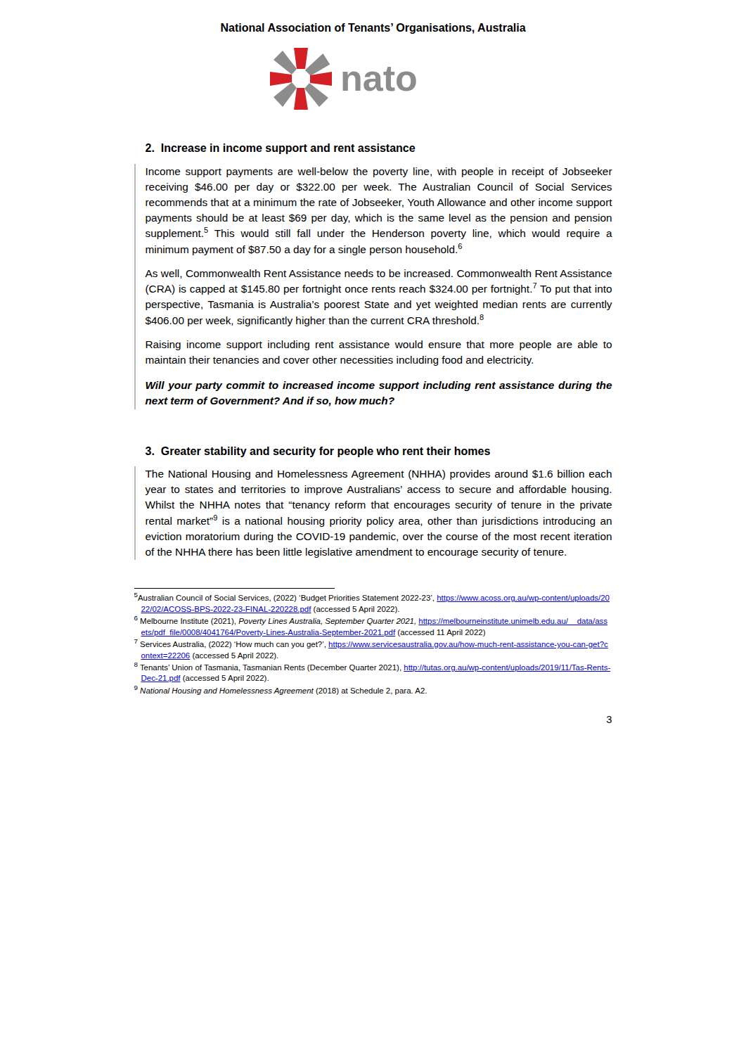National Association of Tenants’ Organisations, Australia
nato
2. Increase in income support and rent assistance
Income support payments are well-below the poverty line, with people in receipt of Jobseeker receiving $46.00 per day or $322.00 per week. The Australian Council of Social Services recommends that at a minimum the rate of Jobseeker, Youth Allowance and other income support payments should be at least $69 per day, which is the same level as the pension and pension supplement.5 This would still fall under the Henderson poverty line, which would require a minimum payment of $87.50 a day for a single person household.6
As well, Commonwealth Rent Assistance needs to be increased. Commonwealth Rent Assistance (CRA) is capped at $145.80 per fortnight once rents reach $324.00 per fortnight.7 To put that into perspective, Tasmania is Australia’s poorest State and yet weighted median rents are currently $406.00 per week, significantly higher than the current CRA threshold.8
Raising income support including rent assistance would ensure that more people are able to maintain their tenancies and cover other necessities including food and electricity.
Will your party commit to increased income support including rent assistance during the next term of Government? And if so, how much?
3. Greater stability and security for people who rent their homes
The National Housing and Homelessness Agreement (NHHA) provides around $1.6 billion each year to states and territories to improve Australians’ access to secure and affordable housing. Whilst the NHHA notes that “tenancy reform that encourages security of tenure in the private rental market”9 is a national housing priority policy area, other than jurisdictions introducing an eviction moratorium during the COVID-19 pandemic, over the course of the most recent iteration of the NHHA there has been little legislative amendment to encourage security of tenure.
5Australian Council of Social Services, (2022) ‘Budget Priorities Statement 2022-23’, https://www.acoss.org.au/wp-content/uploads/2022/02/ACOSS-BPS-2022-23-FINAL-220228.pdf (accessed 5 April 2022).
6 Melbourne Institute (2021), Poverty Lines Australia, September Quarter 2021, https://melbourneinstitute.unimelb.edu.au/__data/assets/pdf_file/0008/4041764/Poverty-Lines-Australia-September-2021.pdf (accessed 11 April 2022)
7 Services Australia, (2022) ‘How much can you get?’, https://www.servicesaustralia.gov.au/how-much-rent-assistance-you-can-get?context=22206 (accessed 5 April 2022).
8 Tenants’ Union of Tasmania, Tasmanian Rents (December Quarter 2021), http://tutas.org.au/wp-content/uploads/2019/11/Tas-Rents-Dec-21.pdf (accessed 5 April 2022).
9 National Housing and Homelessness Agreement (2018) at Schedule 2, para. A2.
3